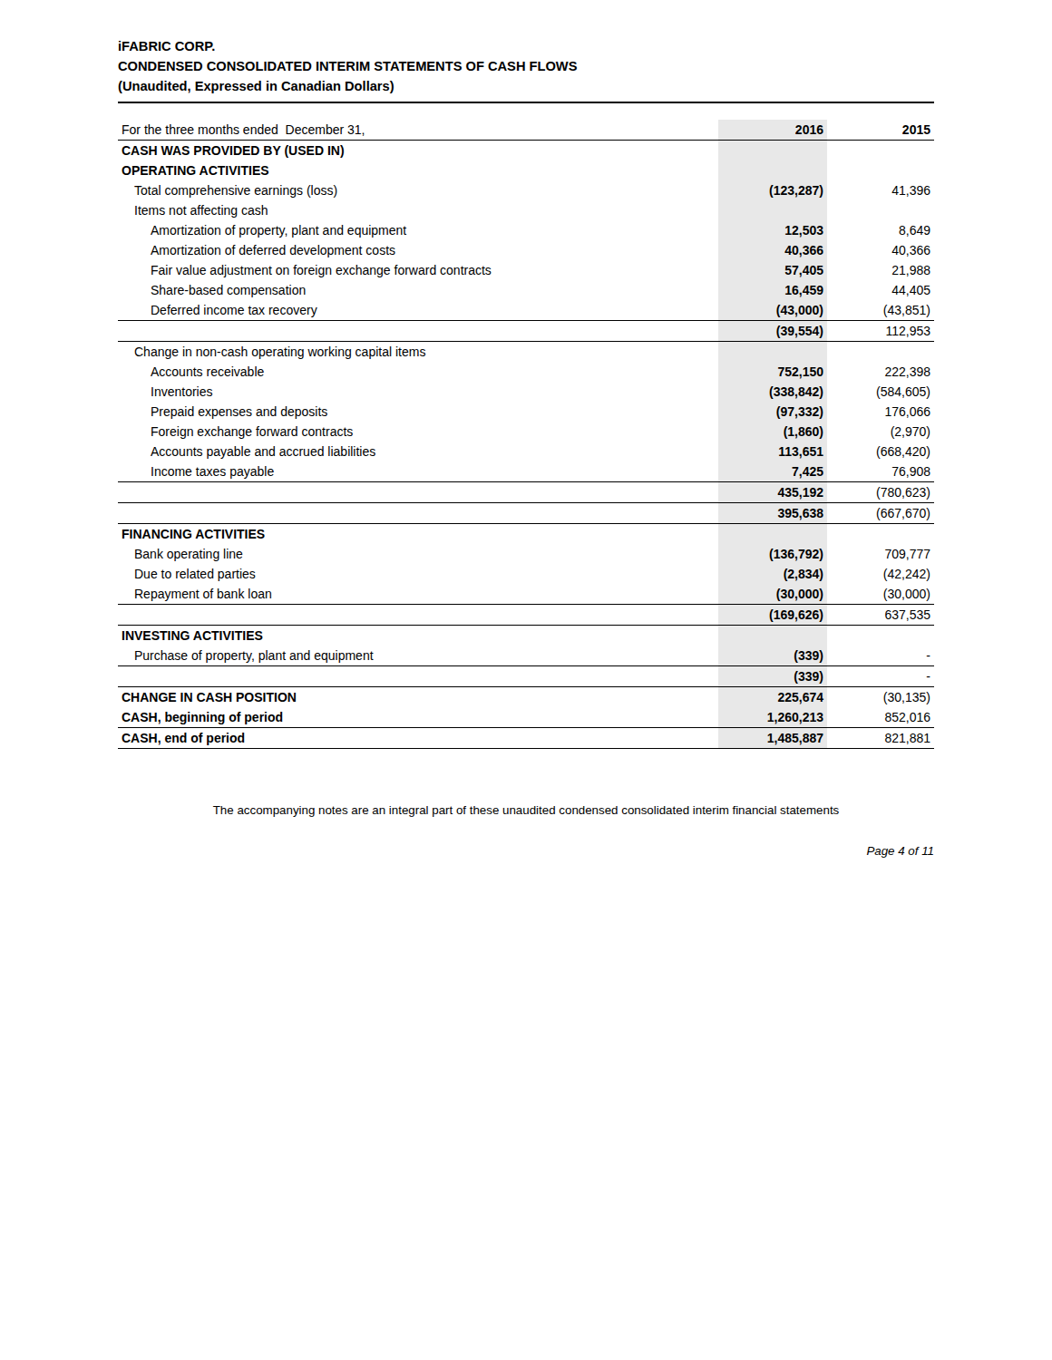iFABRIC CORP.
CONDENSED CONSOLIDATED INTERIM STATEMENTS OF CASH FLOWS
(Unaudited, Expressed in Canadian Dollars)
| For the three months ended December 31, | 2016 | 2015 |
| CASH WAS PROVIDED BY (USED IN) | | |
| OPERATING ACTIVITIES | | |
| Total comprehensive earnings (loss) | (123,287) | 41,396 |
| Items not affecting cash | | |
| Amortization of property, plant and equipment | 12,503 | 8,649 |
| Amortization of deferred development costs | 40,366 | 40,366 |
| Fair value adjustment on foreign exchange forward contracts | 57,405 | 21,988 |
| Share-based compensation | 16,459 | 44,405 |
| Deferred income tax recovery | (43,000) | (43,851) |
| | (39,554) | 112,953 |
| Change in non-cash operating working capital items | | |
| Accounts receivable | 752,150 | 222,398 |
| Inventories | (338,842) | (584,605) |
| Prepaid expenses and deposits | (97,332) | 176,066 |
| Foreign exchange forward contracts | (1,860) | (2,970) |
| Accounts payable and accrued liabilities | 113,651 | (668,420) |
| Income taxes payable | 7,425 | 76,908 |
| | 435,192 | (780,623) |
| | 395,638 | (667,670) |
| FINANCING ACTIVITIES | | |
| Bank operating line | (136,792) | 709,777 |
| Due to related parties | (2,834) | (42,242) |
| Repayment of bank loan | (30,000) | (30,000) |
| | (169,626) | 637,535 |
| INVESTING ACTIVITIES | | |
| Purchase of property, plant and equipment | (339) | - |
| | (339) | - |
| CHANGE IN CASH POSITION | 225,674 | (30,135) |
| CASH, beginning of period | 1,260,213 | 852,016 |
| CASH, end of period | 1,485,887 | 821,881 |
The accompanying notes are an integral part of these unaudited condensed consolidated interim financial statements
Page 4 of 11